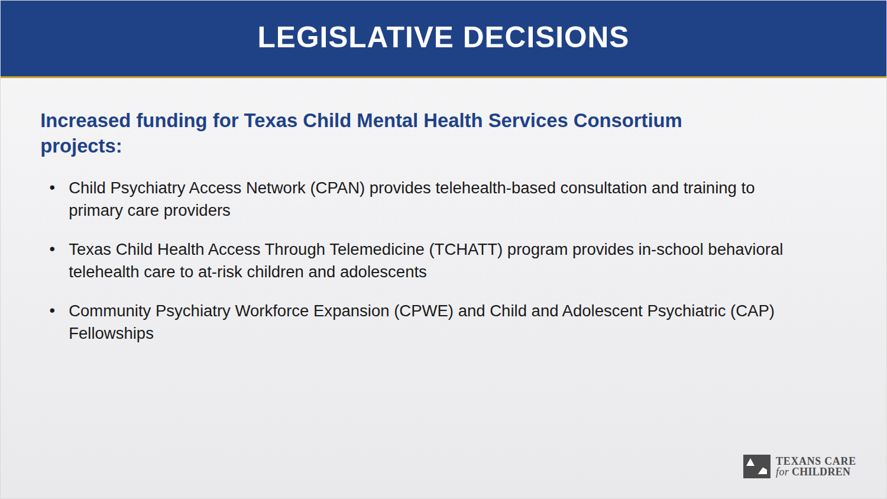LEGISLATIVE DECISIONS
Increased funding for Texas Child Mental Health Services Consortium projects:
Child Psychiatry Access Network (CPAN) provides telehealth-based consultation and training to primary care providers
Texas Child Health Access Through Telemedicine (TCHATT) program provides in-school behavioral telehealth care to at-risk children and adolescents
Community Psychiatry Workforce Expansion (CPWE) and Child and Adolescent Psychiatric (CAP) Fellowships
TEXANS CARE for CHILDREN